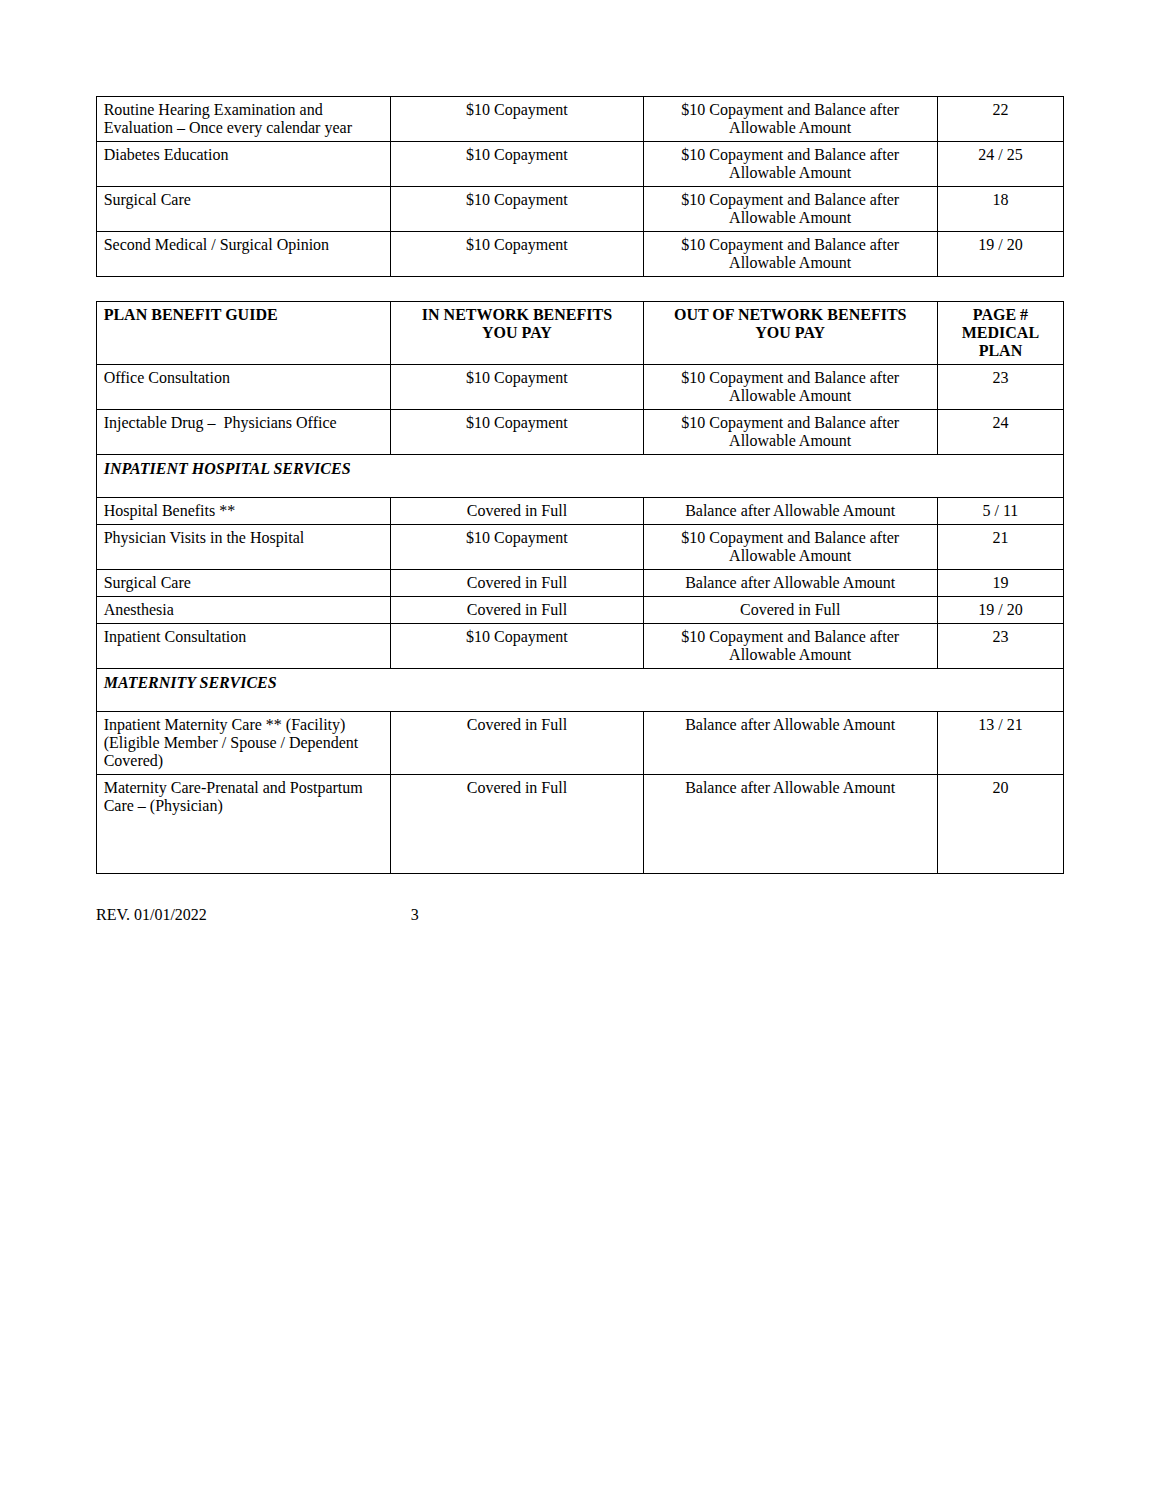| Routine Hearing Examination and Evaluation – Once every calendar year | $10 Copayment | $10 Copayment and Balance after Allowable Amount | 22 |
| Diabetes Education | $10 Copayment | $10 Copayment and Balance after Allowable Amount | 24 / 25 |
| Surgical Care | $10 Copayment | $10 Copayment and Balance after Allowable Amount | 18 |
| Second Medical / Surgical Opinion | $10 Copayment | $10 Copayment and Balance after Allowable Amount | 19 / 20 |
| PLAN BENEFIT GUIDE | IN NETWORK BENEFITS YOU PAY | OUT OF NETWORK BENEFITS YOU PAY | PAGE # MEDICAL PLAN |
| --- | --- | --- | --- |
| Office Consultation | $10 Copayment | $10 Copayment and Balance after Allowable Amount | 23 |
| Injectable Drug – Physicians Office | $10 Copayment | $10 Copayment and Balance after Allowable Amount | 24 |
| INPATIENT HOSPITAL SERVICES |
| Hospital Benefits ** | Covered in Full | Balance after Allowable Amount | 5 / 11 |
| Physician Visits in the Hospital | $10 Copayment | $10 Copayment and Balance after Allowable Amount | 21 |
| Surgical Care | Covered in Full | Balance after Allowable Amount | 19 |
| Anesthesia | Covered in Full | Covered in Full | 19 / 20 |
| Inpatient Consultation | $10 Copayment | $10 Copayment and Balance after Allowable Amount | 23 |
| MATERNITY SERVICES |
| Inpatient Maternity Care ** (Facility) (Eligible Member / Spouse / Dependent Covered) | Covered in Full | Balance after Allowable Amount | 13 / 21 |
| Maternity Care-Prenatal and Postpartum Care – (Physician) | Covered in Full | Balance after Allowable Amount | 20 |
REV. 01/01/2022 3